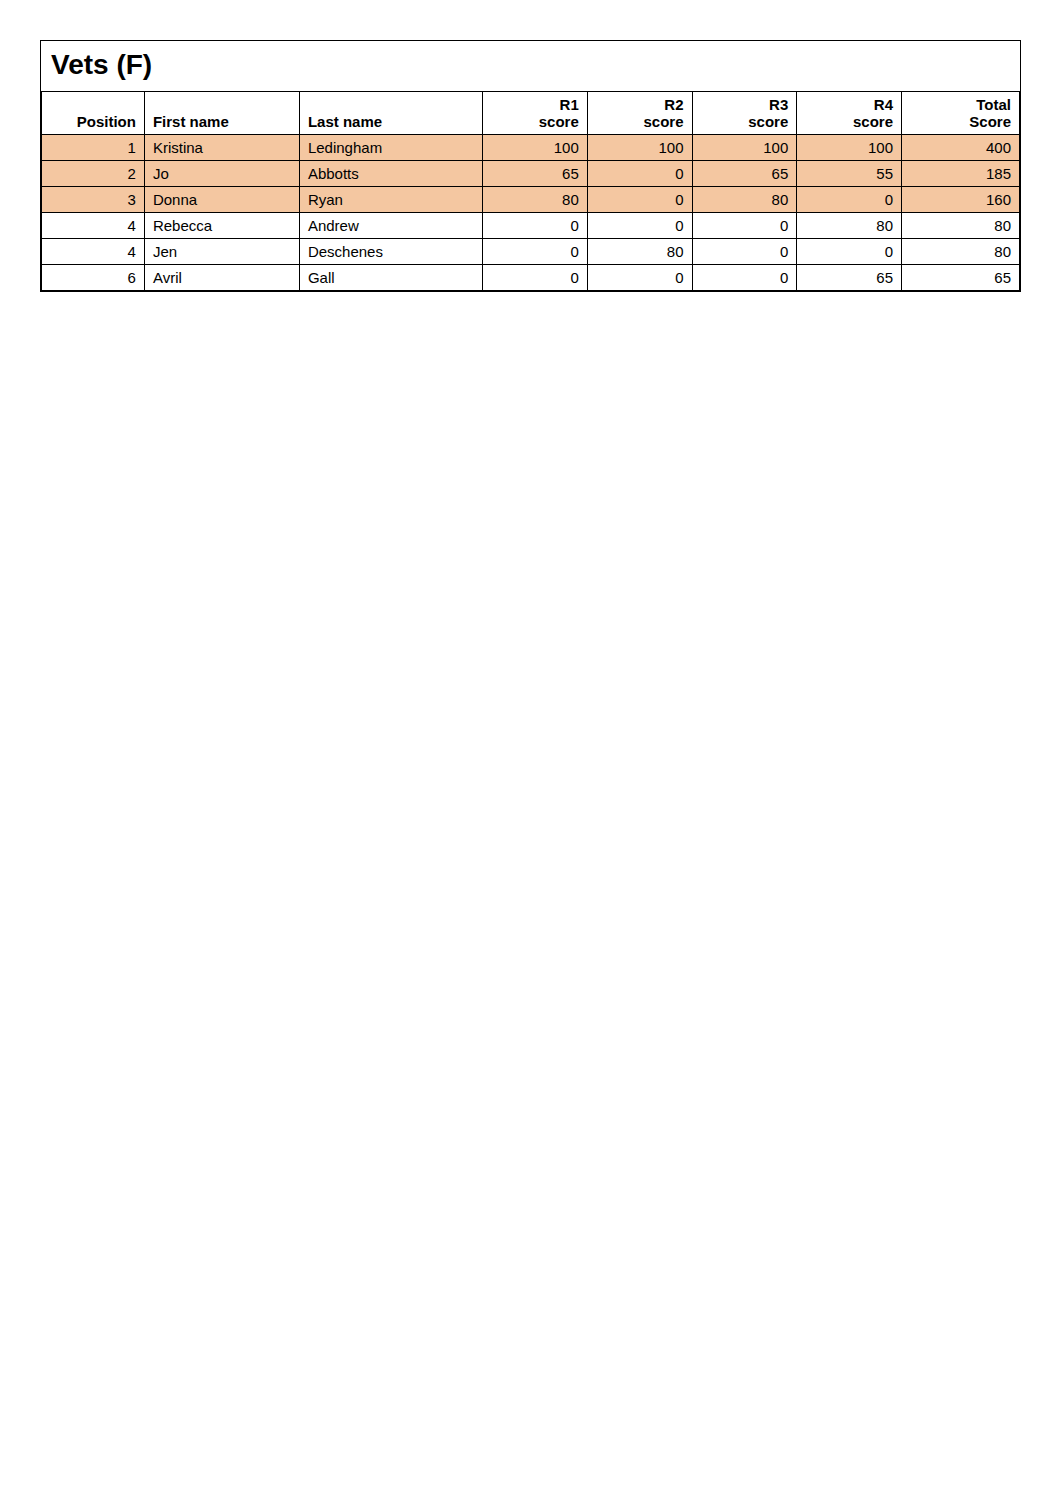Vets (F)
| Position | First name | Last name | R1 score | R2 score | R3 score | R4 score | Total Score |
| --- | --- | --- | --- | --- | --- | --- | --- |
| 1 | Kristina | Ledingham | 100 | 100 | 100 | 100 | 400 |
| 2 | Jo | Abbotts | 65 | 0 | 65 | 55 | 185 |
| 3 | Donna | Ryan | 80 | 0 | 80 | 0 | 160 |
| 4 | Rebecca | Andrew | 0 | 0 | 0 | 80 | 80 |
| 4 | Jen | Deschenes | 0 | 80 | 0 | 0 | 80 |
| 6 | Avril | Gall | 0 | 0 | 0 | 65 | 65 |